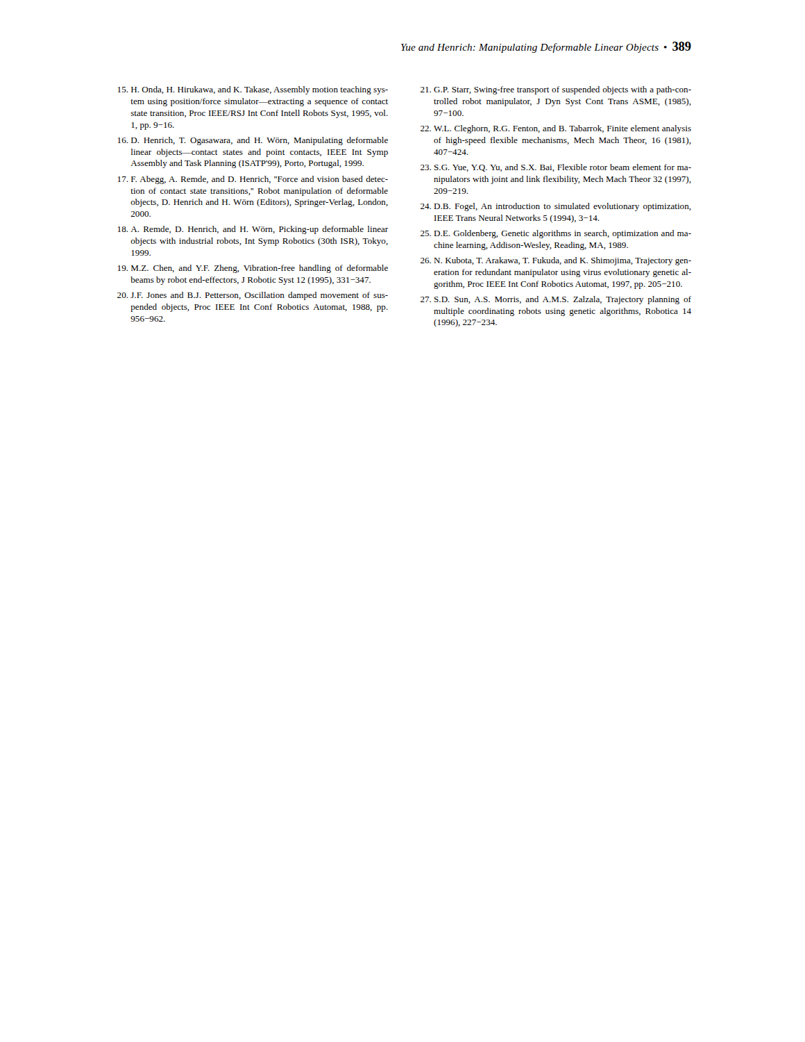Yue and Henrich: Manipulating Deformable Linear Objects•389
H. Onda, H. Hirukawa, and K. Takase, Assembly motion teaching system using position/force simulator—extracting a sequence of contact state transition, Proc IEEE/RSJ Int Conf Intell Robots Syst, 1995, vol. 1, pp. 9−16.
D. Henrich, T. Ogasawara, and H. Wörn, Manipulating deformable linear objects—contact states and point contacts, IEEE Int Symp Assembly and Task Planning (ISATP'99), Porto, Portugal, 1999.
F. Abegg, A. Remde, and D. Henrich, ''Force and vision based detection of contact state transitions,'' Robot manipulation of deformable objects, D. Henrich and H. Wörn (Editors), Springer-Verlag, London, 2000.
A. Remde, D. Henrich, and H. Wörn, Picking-up deformable linear objects with industrial robots, Int Symp Robotics (30th ISR), Tokyo, 1999.
M.Z. Chen, and Y.F. Zheng, Vibration-free handling of deformable beams by robot end-effectors, J Robotic Syst 12 (1995), 331−347.
J.F. Jones and B.J. Petterson, Oscillation damped movement of suspended objects, Proc IEEE Int Conf Robotics Automat, 1988, pp. 956−962.
G.P. Starr, Swing-free transport of suspended objects with a path-controlled robot manipulator, J Dyn Syst Cont Trans ASME, (1985), 97−100.
W.L. Cleghorn, R.G. Fenton, and B. Tabarrok, Finite element analysis of high-speed flexible mechanisms, Mech Mach Theor, 16 (1981), 407−424.
S.G. Yue, Y.Q. Yu, and S.X. Bai, Flexible rotor beam element for manipulators with joint and link flexibility, Mech Mach Theor 32 (1997), 209−219.
D.B. Fogel, An introduction to simulated evolutionary optimization, IEEE Trans Neural Networks 5 (1994), 3−14.
D.E. Goldenberg, Genetic algorithms in search, optimization and machine learning, Addison-Wesley, Reading, MA, 1989.
N. Kubota, T. Arakawa, T. Fukuda, and K. Shimojima, Trajectory generation for redundant manipulator using virus evolutionary genetic algorithm, Proc IEEE Int Conf Robotics Automat, 1997, pp. 205−210.
S.D. Sun, A.S. Morris, and A.M.S. Zalzala, Trajectory planning of multiple coordinating robots using genetic algorithms, Robotica 14 (1996), 227−234.